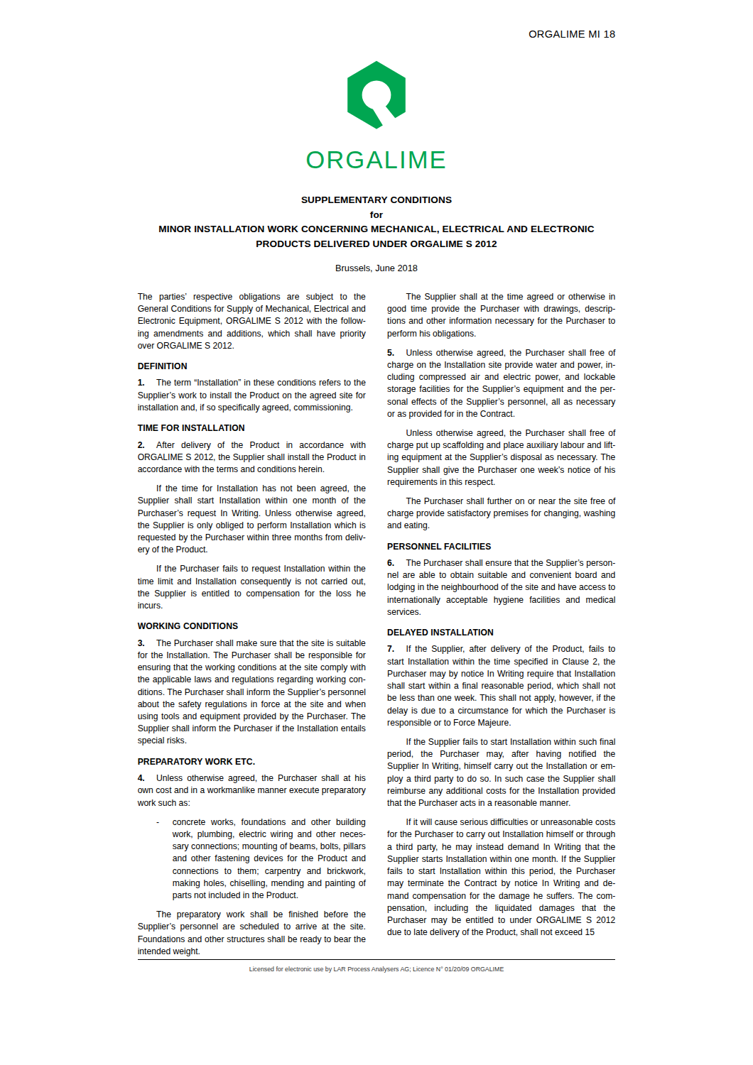ORGALIME MI 18
ORGALIME
SUPPLEMENTARY CONDITIONS for MINOR INSTALLATION WORK CONCERNING MECHANICAL, ELECTRICAL AND ELECTRONIC PRODUCTS DELIVERED UNDER ORGALIME S 2012
Brussels, June 2018
The parties’ respective obligations are subject to the General Conditions for Supply of Mechanical, Electrical and Electronic Equipment, ORGALIME S 2012 with the following amendments and additions, which shall have priority over ORGALIME S 2012.
Definition
1. The term “Installation” in these conditions refers to the Supplier’s work to install the Product on the agreed site for installation and, if so specifically agreed, commissioning.
Time for Installation
2. After delivery of the Product in accordance with ORGALIME S 2012, the Supplier shall install the Product in accordance with the terms and conditions herein.
If the time for Installation has not been agreed, the Supplier shall start Installation within one month of the Purchaser’s request In Writing. Unless otherwise agreed, the Supplier is only obliged to perform Installation which is requested by the Purchaser within three months from delivery of the Product.
If the Purchaser fails to request Installation within the time limit and Installation consequently is not carried out, the Supplier is entitled to compensation for the loss he incurs.
Working Conditions
3. The Purchaser shall make sure that the site is suitable for the Installation. The Purchaser shall be responsible for ensuring that the working conditions at the site comply with the applicable laws and regulations regarding working conditions. The Purchaser shall inform the Supplier’s personnel about the safety regulations in force at the site and when using tools and equipment provided by the Purchaser. The Supplier shall inform the Purchaser if the Installation entails special risks.
Preparatory Work etc.
4. Unless otherwise agreed, the Purchaser shall at his own cost and in a workmanlike manner execute preparatory work such as:
concrete works, foundations and other building work, plumbing, electric wiring and other necessary connections; mounting of beams, bolts, pillars and other fastening devices for the Product and connections to them; carpentry and brickwork, making holes, chiselling, mending and painting of parts not included in the Product.
The preparatory work shall be finished before the Supplier’s personnel are scheduled to arrive at the site. Foundations and other structures shall be ready to bear the intended weight.
The Supplier shall at the time agreed or otherwise in good time provide the Purchaser with drawings, descriptions and other information necessary for the Purchaser to perform his obligations.
5. Unless otherwise agreed, the Purchaser shall free of charge on the Installation site provide water and power, including compressed air and electric power, and lockable storage facilities for the Supplier’s equipment and the personal effects of the Supplier’s personnel, all as necessary or as provided for in the Contract.
Unless otherwise agreed, the Purchaser shall free of charge put up scaffolding and place auxiliary labour and lifting equipment at the Supplier’s disposal as necessary. The Supplier shall give the Purchaser one week’s notice of his requirements in this respect.
The Purchaser shall further on or near the site free of charge provide satisfactory premises for changing, washing and eating.
Personnel Facilities
6. The Purchaser shall ensure that the Supplier’s personnel are able to obtain suitable and convenient board and lodging in the neighbourhood of the site and have access to internationally acceptable hygiene facilities and medical services.
Delayed Installation
7. If the Supplier, after delivery of the Product, fails to start Installation within the time specified in Clause 2, the Purchaser may by notice In Writing require that Installation shall start within a final reasonable period, which shall not be less than one week. This shall not apply, however, if the delay is due to a circumstance for which the Purchaser is responsible or to Force Majeure.
If the Supplier fails to start Installation within such final period, the Purchaser may, after having notified the Supplier In Writing, himself carry out the Installation or employ a third party to do so. In such case the Supplier shall reimburse any additional costs for the Installation provided that the Purchaser acts in a reasonable manner.
If it will cause serious difficulties or unreasonable costs for the Purchaser to carry out Installation himself or through a third party, he may instead demand In Writing that the Supplier starts Installation within one month. If the Supplier fails to start Installation within this period, the Purchaser may terminate the Contract by notice In Writing and demand compensation for the damage he suffers. The compensation, including the liquidated damages that the Purchaser may be entitled to under ORGALIME S 2012 due to late delivery of the Product, shall not exceed 15
Licensed for electronic use by LAR Process Analysers AG; Licence N° 01/20/09 ORGALIME